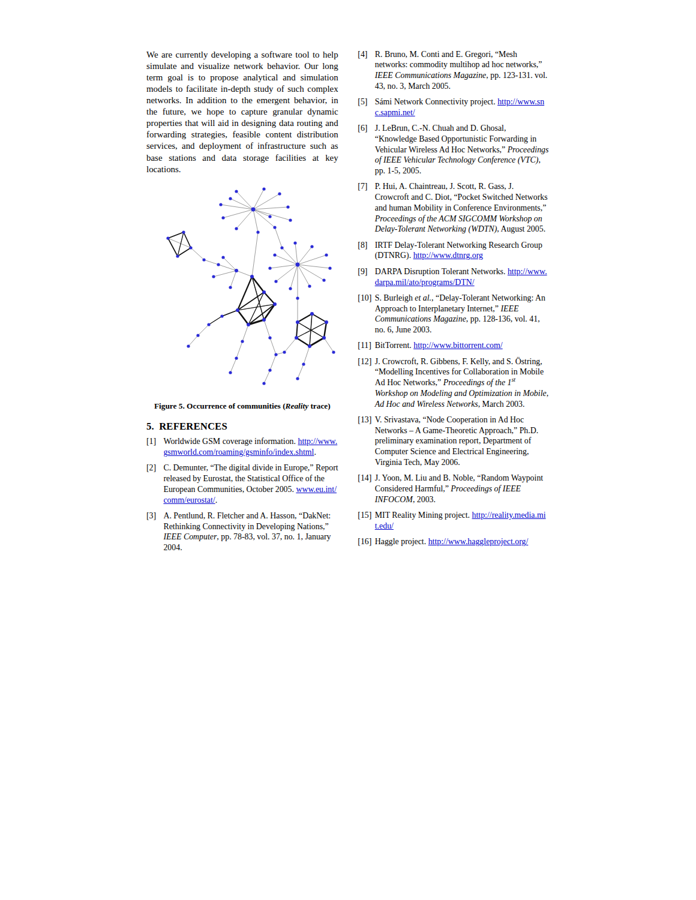We are currently developing a software tool to help simulate and visualize network behavior. Our long term goal is to propose analytical and simulation models to facilitate in-depth study of such complex networks. In addition to the emergent behavior, in the future, we hope to capture granular dynamic properties that will aid in designing data routing and forwarding strategies, feasible content distribution services, and deployment of infrastructure such as base stations and data storage facilities at key locations.
Figure 5. Occurrence of communities (Reality trace)
5. REFERENCES
[1] Worldwide GSM coverage information. http://www.gsmworld.com/roaming/gsminfo/index.shtml.
[2] C. Demunter, “The digital divide in Europe,” Report released by Eurostat, the Statistical Office of the European Communities, October 2005. www.eu.int/comm/eurostat/.
[3] A. Pentlund, R. Fletcher and A. Hasson, “DakNet: Rethinking Connectivity in Developing Nations,” IEEE Computer, pp. 78-83, vol. 37, no. 1, January 2004.
[4] R. Bruno, M. Conti and E. Gregori, “Mesh networks: commodity multihop ad hoc networks,” IEEE Communications Magazine, pp. 123-131. vol. 43, no. 3, March 2005.
[5] Sámi Network Connectivity project. http://www.snc.sapmi.net/
[6] J. LeBrun, C.-N. Chuah and D. Ghosal, “Knowledge Based Opportunistic Forwarding in Vehicular Wireless Ad Hoc Networks,” Proceedings of IEEE Vehicular Technology Conference (VTC), pp. 1-5, 2005.
[7] P. Hui, A. Chaintreau, J. Scott, R. Gass, J. Crowcroft and C. Diot, “Pocket Switched Networks and human Mobility in Conference Environments,” Proceedings of the ACM SIGCOMM Workshop on Delay-Tolerant Networking (WDTN), August 2005.
[8] IRTF Delay-Tolerant Networking Research Group (DTNRG). http://www.dtnrg.org
[9] DARPA Disruption Tolerant Networks. http://www.darpa.mil/ato/programs/DTN/
[10] S. Burleigh et al., “Delay-Tolerant Networking: An Approach to Interplanetary Internet,” IEEE Communications Magazine, pp. 128-136, vol. 41, no. 6, June 2003.
[11] BitTorrent. http://www.bittorrent.com/
[12] J. Crowcroft, R. Gibbens, F. Kelly, and S. Östring, “Modelling Incentives for Collaboration in Mobile Ad Hoc Networks,” Proceedings of the 1st Workshop on Modeling and Optimization in Mobile, Ad Hoc and Wireless Networks, March 2003.
[13] V. Srivastava, “Node Cooperation in Ad Hoc Networks – A Game-Theoretic Approach,” Ph.D. preliminary examination report, Department of Computer Science and Electrical Engineering, Virginia Tech, May 2006.
[14] J. Yoon, M. Liu and B. Noble, “Random Waypoint Considered Harmful,” Proceedings of IEEE INFOCOM, 2003.
[15] MIT Reality Mining project. http://reality.media.mit.edu/
[16] Haggle project. http://www.haggleproject.org/